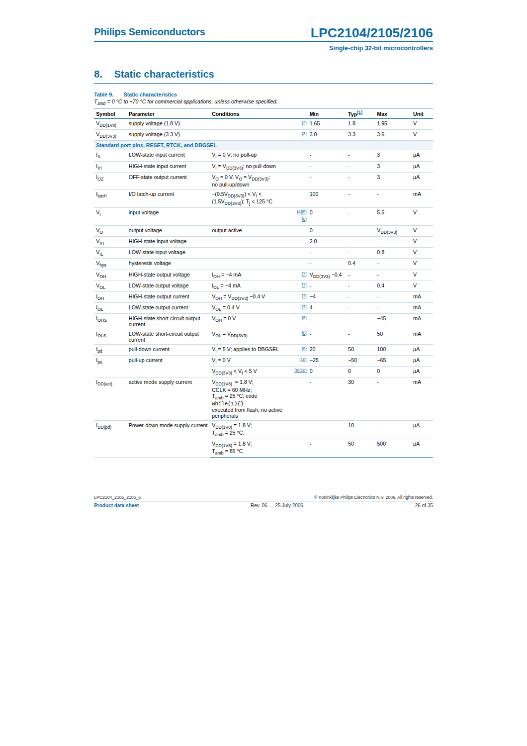Philips Semiconductors
LPC2104/2105/2106
Single-chip 32-bit microcontrollers
8. Static characteristics
Table 9. Static characteristics
Tamb = 0 °C to +70 °C for commercial applications, unless otherwise specified.
| Symbol | Parameter | Conditions | Min | Typ [1] | Max | Unit |
| --- | --- | --- | --- | --- | --- | --- |
| V DD(1V8) | supply voltage (1.8 V) | | [2] | 1.65 | 1.8 | 1.95 | V |
| V DD(3V3) | supply voltage (3.3 V) | | [3] | 3.0 | 3.3 | 3.6 | V |
| Standard port pins, RESET , RTCK, and DBGSEL |
| I IL | LOW-state input current | V I = 0 V; no pull-up | | - | - | 3 | µA |
| I IH | HIGH-state input current | V I = V DD(3V3) ; no pull-down | | - | - | 3 | µA |
| I OZ | OFF-state output current | V O = 0 V, V O = V DD(3V3) ; no pull-up/down | | - | - | 3 | µA |
| I latch | I/O latch-up current | −(0.5V DD(3V3) ) < V I < (1.5V DD(3V3) ); T j < 125 °C | | 100 | - | - | mA |
| V I | input voltage | | [4] [5] [6] | 0 | - | 5.5 | V |
| V O | output voltage | output active | | 0 | - | V DD(3V3) | V |
| V IH | HIGH-state input voltage | | | 2.0 | - | - | V |
| V IL | LOW-state input voltage | | | - | - | 0.8 | V |
| V hys | hysteresis voltage | | | - | 0.4 | - | V |
| V OH | HIGH-state output voltage | I OH = −4 mA | [7] | V DD(3V3) −0.4 | - | - | V |
| V OL | LOW-state output voltage | I OL = −4 mA | [7] | - | - | 0.4 | V |
| I OH | HIGH-state output current | V OH = V DD(3V3) −0.4 V | [7] | −4 | - | - | mA |
| I OL | LOW-state output current | V OL = 0.4 V | [7] | 4 | - | - | mA |
| I OHS | HIGH-state short-circuit output current | V OH = 0 V | [8] | - | - | −45 | mA |
| I OLS | LOW-state short-circuit output current | V OL = V DD(3V3) | [8] | - | - | 50 | mA |
| I pd | pull-down current | V I = 5 V; applies to DBGSEL | [9] | 20 | 50 | 100 | µA |
| I pu | pull-up current | V I = 0 V | [10] | −25 | −50 | −65 | µA |
| V DD(3V3) < V I < 5 V | [9] [10] | 0 | 0 | 0 | µA |
| I DD(act) | active mode supply current | V DD(1V8) = 1.8 V; CCLK = 60 MHz; T amb = 25 °C; code while(1){} executed from flash; no active peripherals | | - | 30 | - | mA |
| I DD(pd) | Power-down mode supply current | V DD(1V8) = 1.8 V; T amb = 25 °C, | | - | 10 | - | µA |
| V DD(1V8) = 1.8 V; T amb = 85 °C | | - | 50 | 500 | µA |
LPC2104_2105_2106_6
© Koninklijke Philips Electronics N.V. 2006. All rights reserved.
Product data sheet
Rev. 06 — 25 July 2006
26 of 35